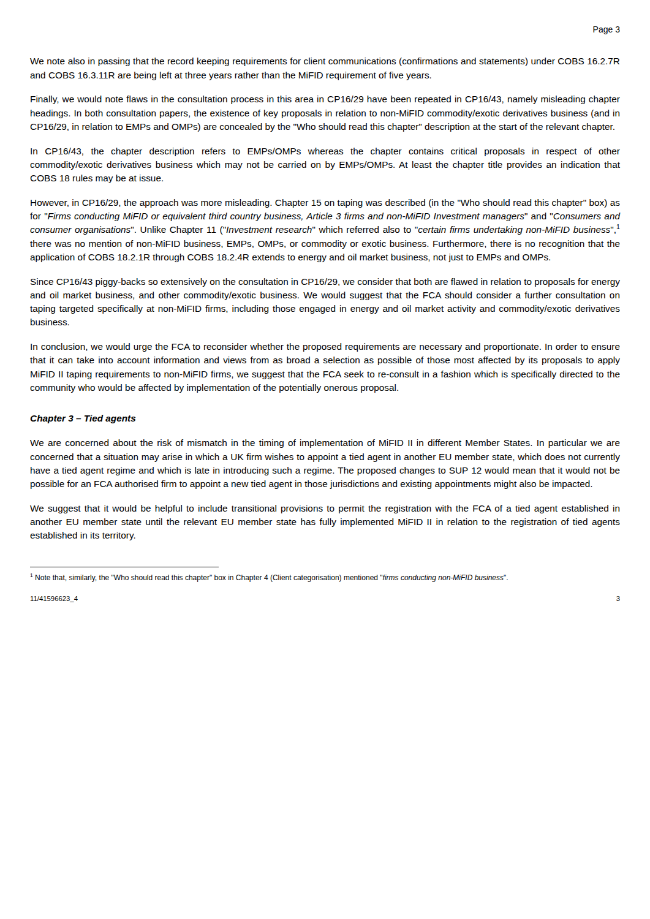Page 3
We note also in passing that the record keeping requirements for client communications (confirmations and statements) under COBS 16.2.7R and COBS 16.3.11R are being left at three years rather than the MiFID requirement of five years.
Finally, we would note flaws in the consultation process in this area in CP16/29 have been repeated in CP16/43, namely misleading chapter headings. In both consultation papers, the existence of key proposals in relation to non-MiFID commodity/exotic derivatives business (and in CP16/29, in relation to EMPs and OMPs) are concealed by the "Who should read this chapter" description at the start of the relevant chapter.
In CP16/43, the chapter description refers to EMPs/OMPs whereas the chapter contains critical proposals in respect of other commodity/exotic derivatives business which may not be carried on by EMPs/OMPs. At least the chapter title provides an indication that COBS 18 rules may be at issue.
However, in CP16/29, the approach was more misleading. Chapter 15 on taping was described (in the "Who should read this chapter" box) as for "Firms conducting MiFID or equivalent third country business, Article 3 firms and non-MiFID Investment managers" and "Consumers and consumer organisations". Unlike Chapter 11 ("Investment research" which referred also to "certain firms undertaking non-MiFID business",1 there was no mention of non-MiFID business, EMPs, OMPs, or commodity or exotic business. Furthermore, there is no recognition that the application of COBS 18.2.1R through COBS 18.2.4R extends to energy and oil market business, not just to EMPs and OMPs.
Since CP16/43 piggy-backs so extensively on the consultation in CP16/29, we consider that both are flawed in relation to proposals for energy and oil market business, and other commodity/exotic business. We would suggest that the FCA should consider a further consultation on taping targeted specifically at non-MiFID firms, including those engaged in energy and oil market activity and commodity/exotic derivatives business.
In conclusion, we would urge the FCA to reconsider whether the proposed requirements are necessary and proportionate. In order to ensure that it can take into account information and views from as broad a selection as possible of those most affected by its proposals to apply MiFID II taping requirements to non-MiFID firms, we suggest that the FCA seek to re-consult in a fashion which is specifically directed to the community who would be affected by implementation of the potentially onerous proposal.
Chapter 3 – Tied agents
We are concerned about the risk of mismatch in the timing of implementation of MiFID II in different Member States. In particular we are concerned that a situation may arise in which a UK firm wishes to appoint a tied agent in another EU member state, which does not currently have a tied agent regime and which is late in introducing such a regime. The proposed changes to SUP 12 would mean that it would not be possible for an FCA authorised firm to appoint a new tied agent in those jurisdictions and existing appointments might also be impacted.
We suggest that it would be helpful to include transitional provisions to permit the registration with the FCA of a tied agent established in another EU member state until the relevant EU member state has fully implemented MiFID II in relation to the registration of tied agents established in its territory.
1 Note that, similarly, the "Who should read this chapter" box in Chapter 4 (Client categorisation) mentioned "firms conducting non-MiFID business".
11/41596623_4 3